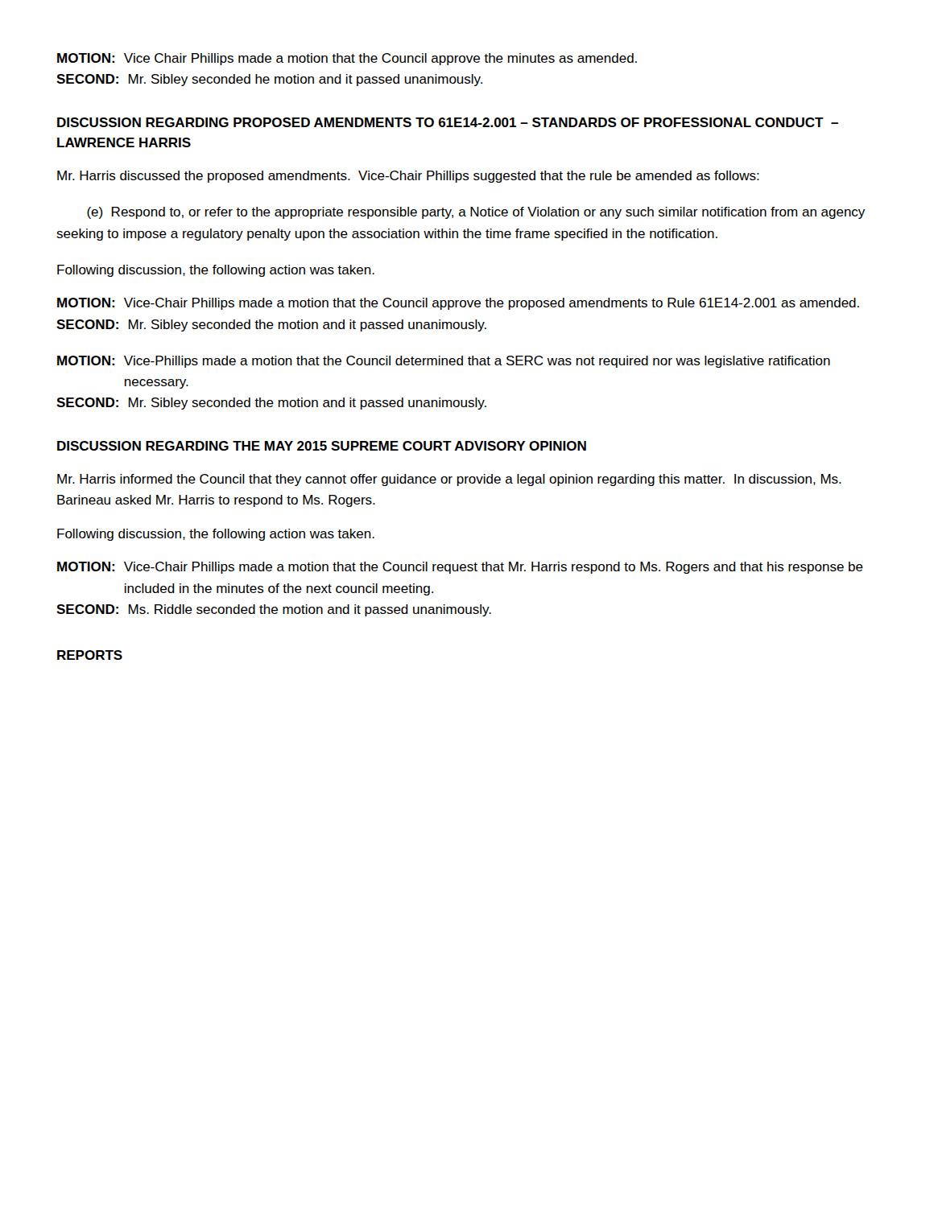MOTION: Vice Chair Phillips made a motion that the Council approve the minutes as amended.
SECOND: Mr. Sibley seconded he motion and it passed unanimously.
DISCUSSION REGARDING PROPOSED AMENDMENTS TO 61E14-2.001 – STANDARDS OF PROFESSIONAL CONDUCT – LAWRENCE HARRIS
Mr. Harris discussed the proposed amendments. Vice-Chair Phillips suggested that the rule be amended as follows:
(e) Respond to, or refer to the appropriate responsible party, a Notice of Violation or any such similar notification from an agency seeking to impose a regulatory penalty upon the association within the time frame specified in the notification.
Following discussion, the following action was taken.
MOTION: Vice-Chair Phillips made a motion that the Council approve the proposed amendments to Rule 61E14-2.001 as amended.
SECOND: Mr. Sibley seconded the motion and it passed unanimously.
MOTION: Vice-Phillips made a motion that the Council determined that a SERC was not required nor was legislative ratification necessary.
SECOND: Mr. Sibley seconded the motion and it passed unanimously.
DISCUSSION REGARDING THE MAY 2015 SUPREME COURT ADVISORY OPINION
Mr. Harris informed the Council that they cannot offer guidance or provide a legal opinion regarding this matter. In discussion, Ms. Barineau asked Mr. Harris to respond to Ms. Rogers.
Following discussion, the following action was taken.
MOTION: Vice-Chair Phillips made a motion that the Council request that Mr. Harris respond to Ms. Rogers and that his response be included in the minutes of the next council meeting.
SECOND: Ms. Riddle seconded the motion and it passed unanimously.
REPORTS